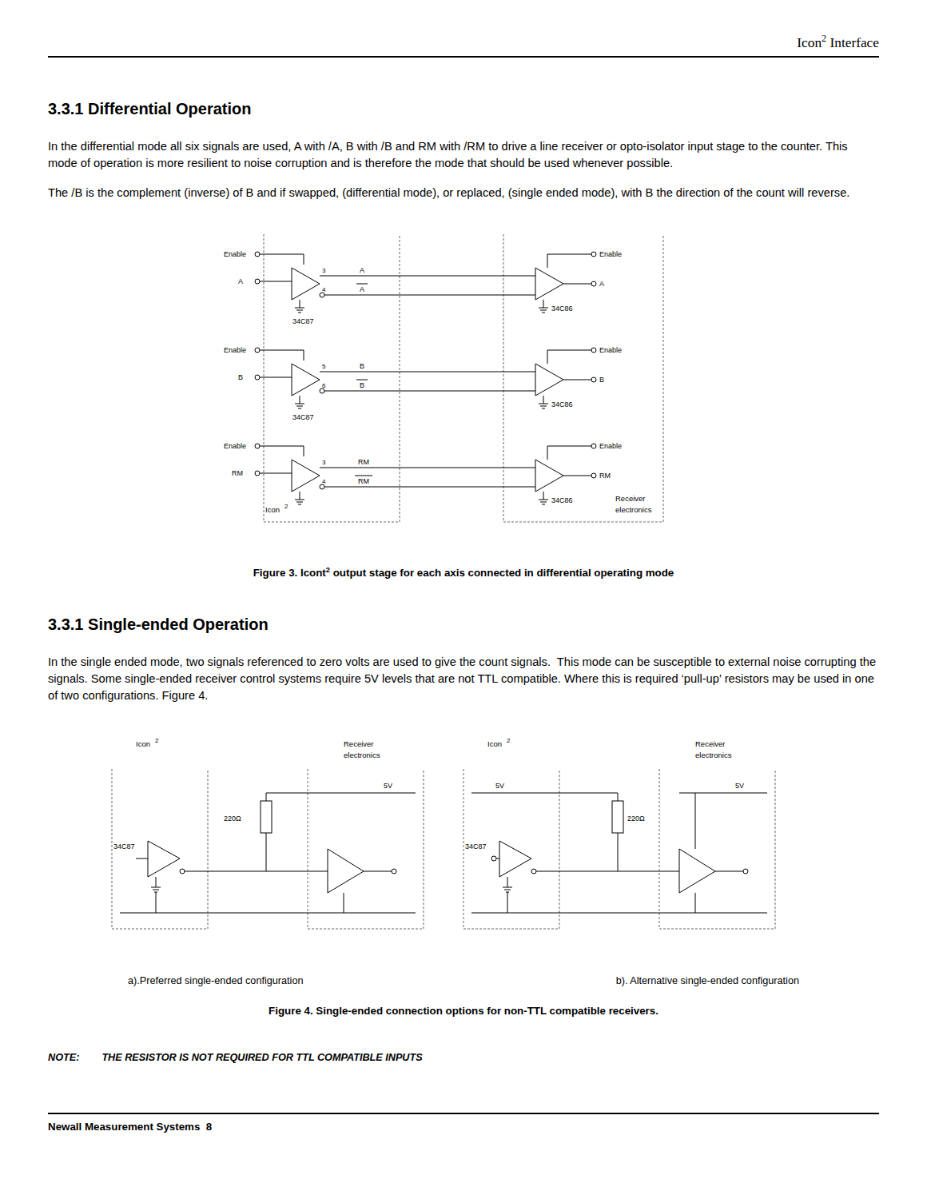Icon2 Interface
3.3.1 Differential Operation
In the differential mode all six signals are used, A with /A, B with /B and RM with /RM to drive a line receiver or opto-isolator input stage to the counter. This mode of operation is more resilient to noise corruption and is therefore the mode that should be used whenever possible.
The /B is the complement (inverse) of B and if swapped, (differential mode), or replaced, (single ended mode), with B the direction of the count will reverse.
Enable A 34C87 3 A 4 A A Enable 34C86 Enable B 34C87 5 B 6 B B Enable 34C86 Enable RM 3 RM 4 RM RM Enable 34C86 Icon 2 Receiver electronics
Figure 3. Icont2 output stage for each axis connected in differential operating mode
3.3.1 Single-ended Operation
In the single ended mode, two signals referenced to zero volts are used to give the count signals. This mode can be susceptible to external noise corrupting the signals. Some single-ended receiver control systems require 5V levels that are not TTL compatible. Where this is required ‘pull-up’ resistors may be used in one of two configurations. Figure 4.
Icon 2 Receiver electronics 5V 220Ω 34C87 Icon 2 Receiver electronics 5V 5V 220Ω 34C87
a).Preferred single-ended configuration b). Alternative single-ended configuration
Figure 4. Single-ended connection options for non-TTL compatible receivers.
NOTE: THE RESISTOR IS NOT REQUIRED FOR TTL COMPATIBLE INPUTS
Newall Measurement Systems 8